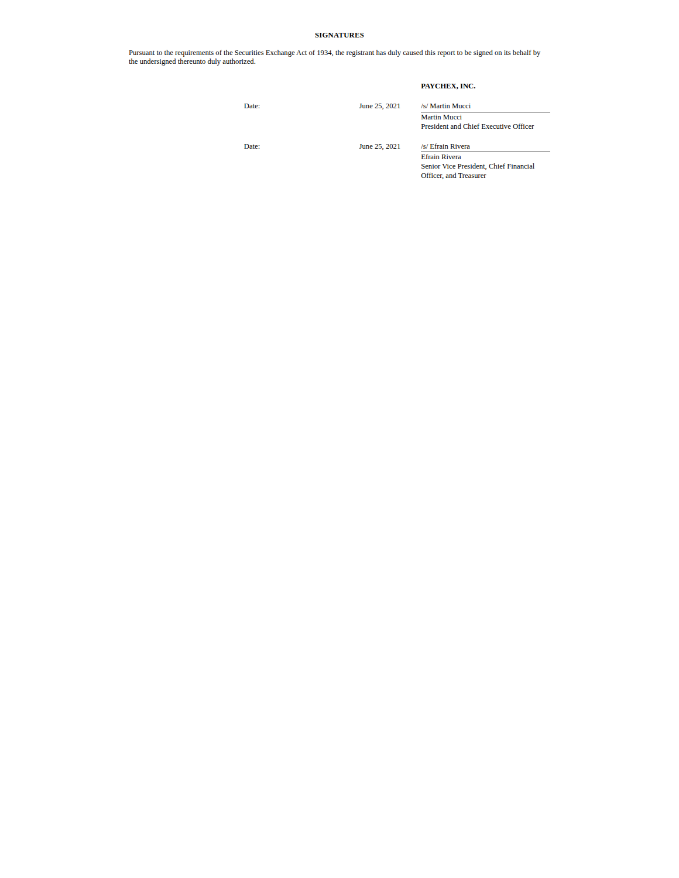SIGNATURES
Pursuant to the requirements of the Securities Exchange Act of 1934, the registrant has duly caused this report to be signed on its behalf by the undersigned thereunto duly authorized.
| | | PAYCHEX, INC. |
| Date: | June 25, 2021 | /s/ Martin Mucci Martin Mucci President and Chief Executive Officer |
| Date: | June 25, 2021 | /s/ Efrain Rivera Efrain Rivera Senior Vice President, Chief Financial Officer, and Treasurer |